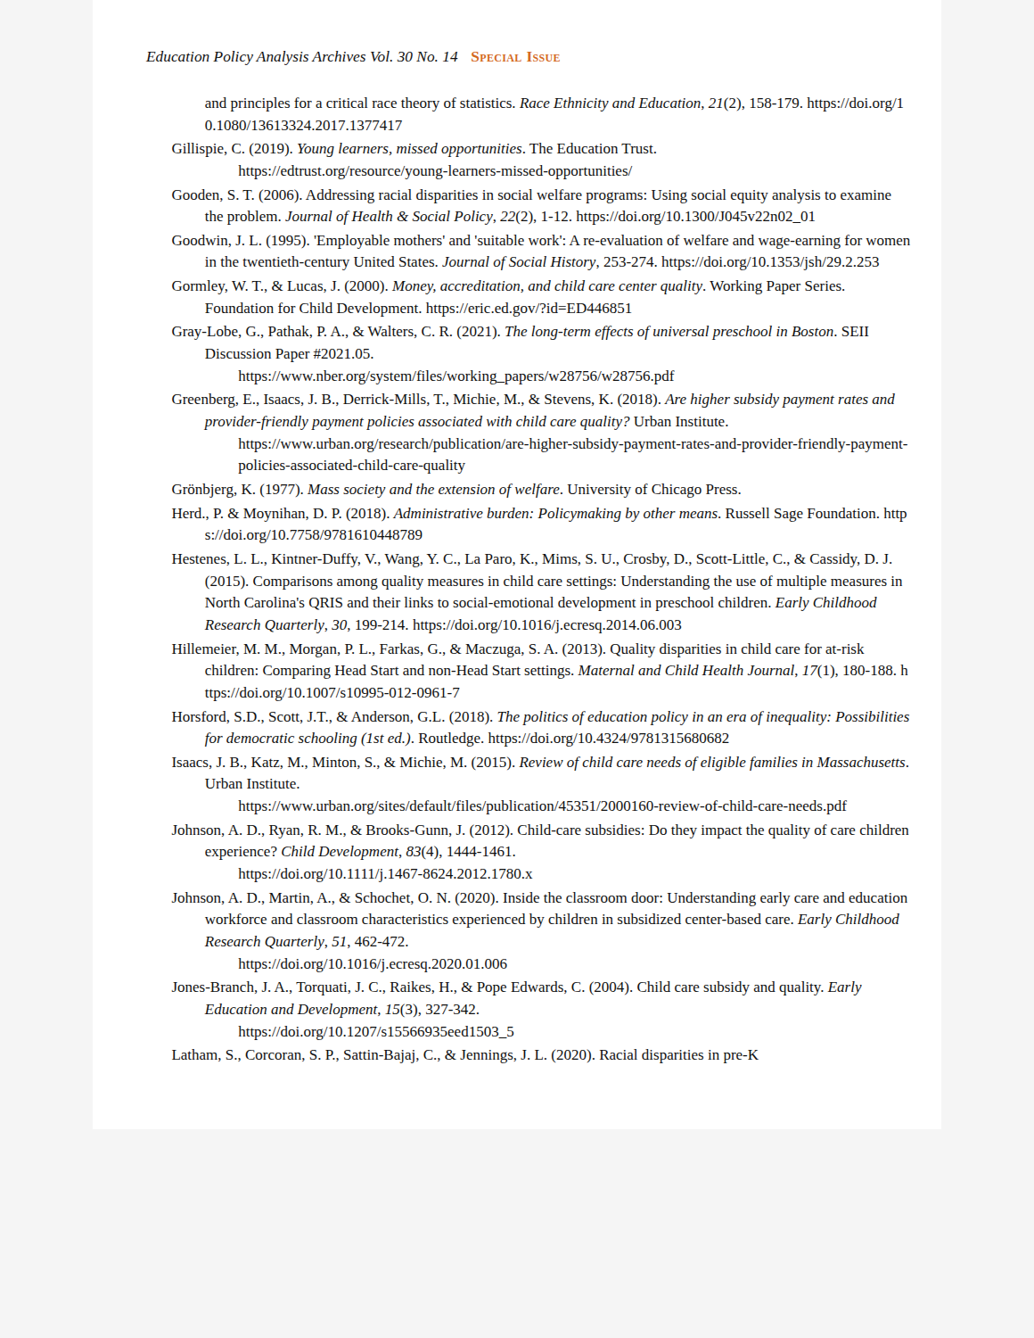Education Policy Analysis Archives Vol. 30 No. 14 Special Issue
and principles for a critical race theory of statistics. Race Ethnicity and Education, 21(2), 158-179. https://doi.org/10.1080/13613324.2017.1377417
Gillispie, C. (2019). Young learners, missed opportunities. The Education Trust. https://edtrust.org/resource/young-learners-missed-opportunities/
Gooden, S. T. (2006). Addressing racial disparities in social welfare programs: Using social equity analysis to examine the problem. Journal of Health & Social Policy, 22(2), 1-12. https://doi.org/10.1300/J045v22n02_01
Goodwin, J. L. (1995). 'Employable mothers' and 'suitable work': A re-evaluation of welfare and wage-earning for women in the twentieth-century United States. Journal of Social History, 253-274. https://doi.org/10.1353/jsh/29.2.253
Gormley, W. T., & Lucas, J. (2000). Money, accreditation, and child care center quality. Working Paper Series. Foundation for Child Development. https://eric.ed.gov/?id=ED446851
Gray-Lobe, G., Pathak, P. A., & Walters, C. R. (2021). The long-term effects of universal preschool in Boston. SEII Discussion Paper #2021.05. https://www.nber.org/system/files/working_papers/w28756/w28756.pdf
Greenberg, E., Isaacs, J. B., Derrick-Mills, T., Michie, M., & Stevens, K. (2018). Are higher subsidy payment rates and provider-friendly payment policies associated with child care quality? Urban Institute. https://www.urban.org/research/publication/are-higher-subsidy-payment-rates-and-provider-friendly-payment-policies-associated-child-care-quality
Grönbjerg, K. (1977). Mass society and the extension of welfare. University of Chicago Press.
Herd., P. & Moynihan, D. P. (2018). Administrative burden: Policymaking by other means. Russell Sage Foundation. https://doi.org/10.7758/9781610448789
Hestenes, L. L., Kintner-Duffy, V., Wang, Y. C., La Paro, K., Mims, S. U., Crosby, D., Scott-Little, C., & Cassidy, D. J. (2015). Comparisons among quality measures in child care settings: Understanding the use of multiple measures in North Carolina's QRIS and their links to social-emotional development in preschool children. Early Childhood Research Quarterly, 30, 199-214. https://doi.org/10.1016/j.ecresq.2014.06.003
Hillemeier, M. M., Morgan, P. L., Farkas, G., & Maczuga, S. A. (2013). Quality disparities in child care for at-risk children: Comparing Head Start and non-Head Start settings. Maternal and Child Health Journal, 17(1), 180-188. https://doi.org/10.1007/s10995-012-0961-7
Horsford, S.D., Scott, J.T., & Anderson, G.L. (2018). The politics of education policy in an era of inequality: Possibilities for democratic schooling (1st ed.). Routledge. https://doi.org/10.4324/9781315680682
Isaacs, J. B., Katz, M., Minton, S., & Michie, M. (2015). Review of child care needs of eligible families in Massachusetts. Urban Institute. https://www.urban.org/sites/default/files/publication/45351/2000160-review-of-child-care-needs.pdf
Johnson, A. D., Ryan, R. M., & Brooks‐Gunn, J. (2012). Child‐care subsidies: Do they impact the quality of care children experience? Child Development, 83(4), 1444-1461. https://doi.org/10.1111/j.1467-8624.2012.1780.x
Johnson, A. D., Martin, A., & Schochet, O. N. (2020). Inside the classroom door: Understanding early care and education workforce and classroom characteristics experienced by children in subsidized center-based care. Early Childhood Research Quarterly, 51, 462-472. https://doi.org/10.1016/j.ecresq.2020.01.006
Jones-Branch, J. A., Torquati, J. C., Raikes, H., & Pope Edwards, C. (2004). Child care subsidy and quality. Early Education and Development, 15(3), 327-342. https://doi.org/10.1207/s15566935eed1503_5
Latham, S., Corcoran, S. P., Sattin-Bajaj, C., & Jennings, J. L. (2020). Racial disparities in pre-K